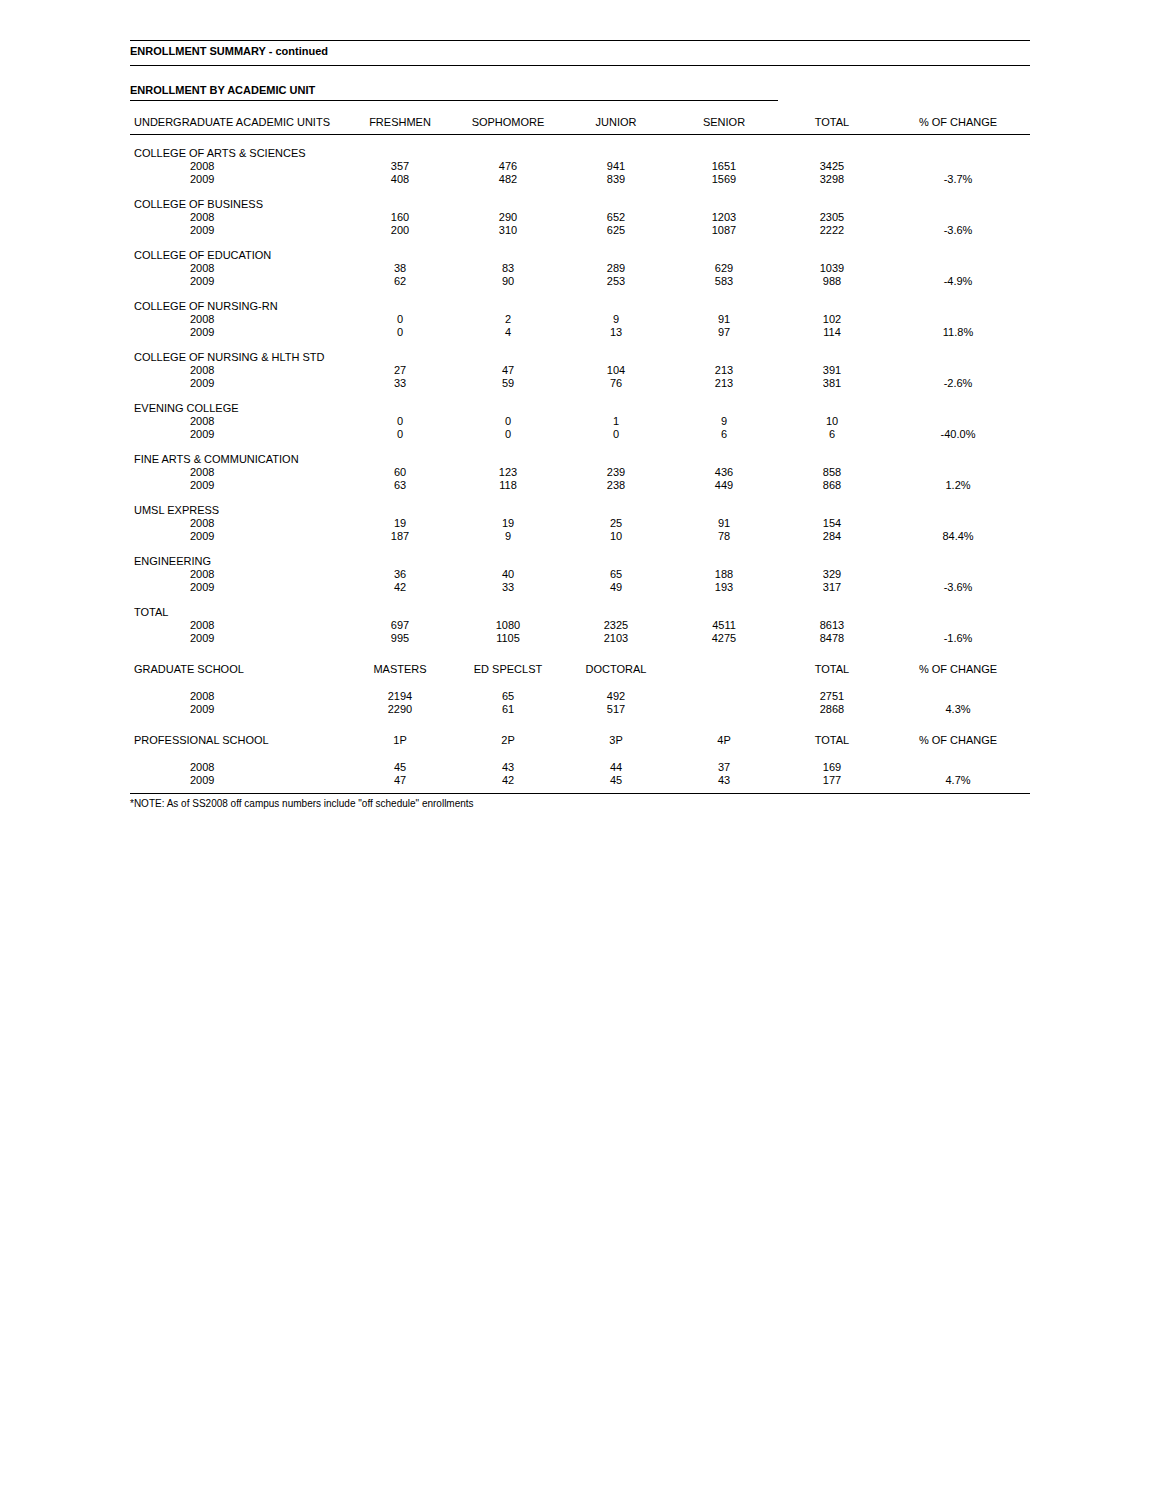ENROLLMENT SUMMARY - continued
ENROLLMENT BY ACADEMIC UNIT
| UNDERGRADUATE ACADEMIC UNITS | FRESHMEN | SOPHOMORE | JUNIOR | SENIOR | TOTAL | % OF CHANGE |
| --- | --- | --- | --- | --- | --- | --- |
| COLLEGE OF ARTS & SCIENCES | | | | | | |
| 2008 | 357 | 476 | 941 | 1651 | 3425 | |
| 2009 | 408 | 482 | 839 | 1569 | 3298 | -3.7% |
| COLLEGE OF BUSINESS | | | | | | |
| 2008 | 160 | 290 | 652 | 1203 | 2305 | |
| 2009 | 200 | 310 | 625 | 1087 | 2222 | -3.6% |
| COLLEGE OF EDUCATION | | | | | | |
| 2008 | 38 | 83 | 289 | 629 | 1039 | |
| 2009 | 62 | 90 | 253 | 583 | 988 | -4.9% |
| COLLEGE OF NURSING-RN | | | | | | |
| 2008 | 0 | 2 | 9 | 91 | 102 | |
| 2009 | 0 | 4 | 13 | 97 | 114 | 11.8% |
| COLLEGE OF NURSING & HLTH STD | | | | | | |
| 2008 | 27 | 47 | 104 | 213 | 391 | |
| 2009 | 33 | 59 | 76 | 213 | 381 | -2.6% |
| EVENING COLLEGE | | | | | | |
| 2008 | 0 | 0 | 1 | 9 | 10 | |
| 2009 | 0 | 0 | 0 | 6 | 6 | -40.0% |
| FINE ARTS & COMMUNICATION | | | | | | |
| 2008 | 60 | 123 | 239 | 436 | 858 | |
| 2009 | 63 | 118 | 238 | 449 | 868 | 1.2% |
| UMSL EXPRESS | | | | | | |
| 2008 | 19 | 19 | 25 | 91 | 154 | |
| 2009 | 187 | 9 | 10 | 78 | 284 | 84.4% |
| ENGINEERING | | | | | | |
| 2008 | 36 | 40 | 65 | 188 | 329 | |
| 2009 | 42 | 33 | 49 | 193 | 317 | -3.6% |
| TOTAL | | | | | | |
| 2008 | 697 | 1080 | 2325 | 4511 | 8613 | |
| 2009 | 995 | 1105 | 2103 | 4275 | 8478 | -1.6% |
| GRADUATE SCHOOL | MASTERS | ED SPECLST | DOCTORAL | | TOTAL | % OF CHANGE |
| 2008 | 2194 | 65 | 492 | | 2751 | |
| 2009 | 2290 | 61 | 517 | | 2868 | 4.3% |
| PROFESSIONAL SCHOOL | 1P | 2P | 3P | 4P | TOTAL | % OF CHANGE |
| 2008 | 45 | 43 | 44 | 37 | 169 | |
| 2009 | 47 | 42 | 45 | 43 | 177 | 4.7% |
*NOTE: As of SS2008 off campus numbers include "off schedule" enrollments